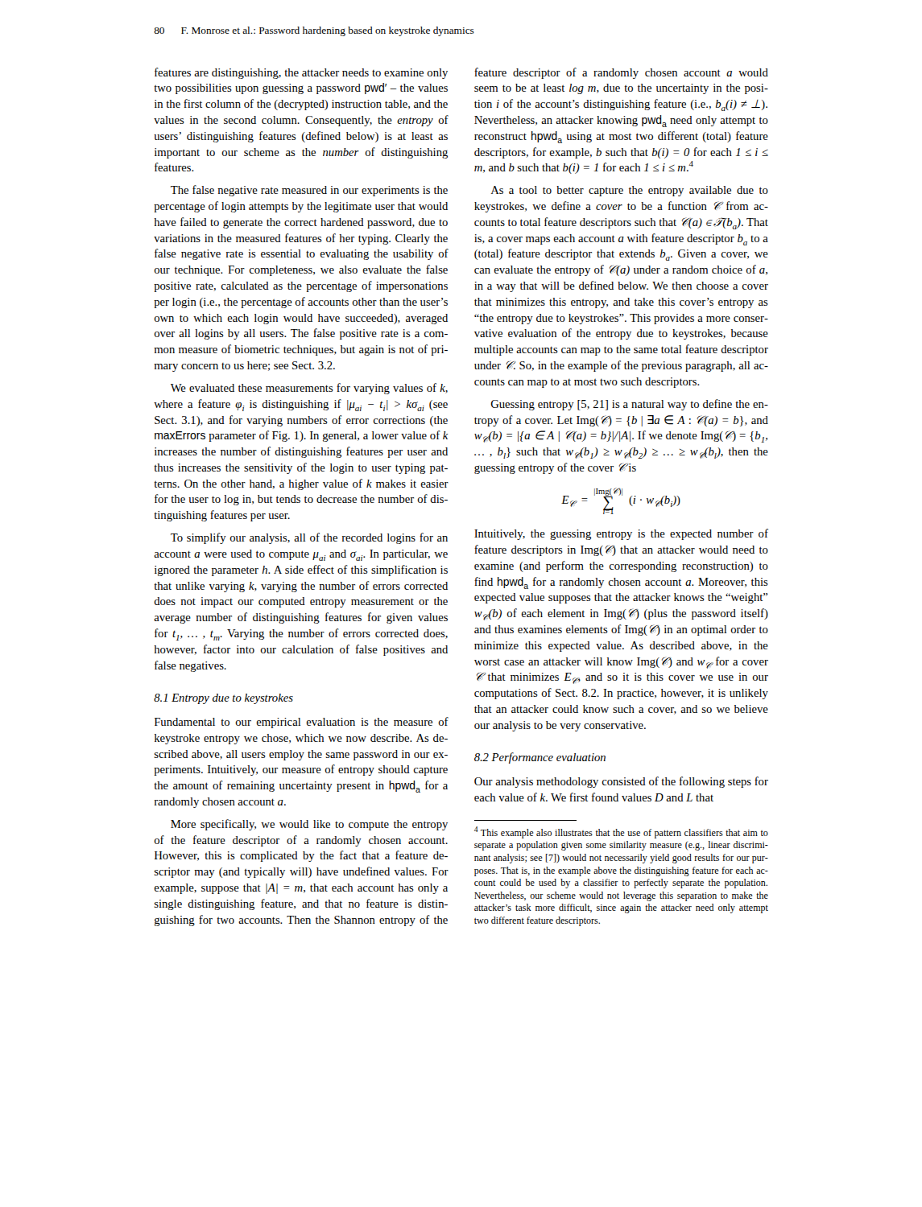80 F. Monrose et al.: Password hardening based on keystroke dynamics
features are distinguishing, the attacker needs to examine only two possibilities upon guessing a password pwd′ – the values in the first column of the (decrypted) instruction table, and the values in the second column. Consequently, the entropy of users’ distinguishing features (defined below) is at least as important to our scheme as the number of distinguishing features.
The false negative rate measured in our experiments is the percentage of login attempts by the legitimate user that would have failed to generate the correct hardened password, due to variations in the measured features of her typing. Clearly the false negative rate is essential to evaluating the usability of our technique. For completeness, we also evaluate the false positive rate, calculated as the percentage of impersonations per login (i.e., the percentage of accounts other than the user’s own to which each login would have succeeded), averaged over all logins by all users. The false positive rate is a common measure of biometric techniques, but again is not of primary concern to us here; see Sect. 3.2.
We evaluated these measurements for varying values of k, where a feature φi is distinguishing if |μai − ti| > kσai (see Sect. 3.1), and for varying numbers of error corrections (the maxErrors parameter of Fig. 1). In general, a lower value of k increases the number of distinguishing features per user and thus increases the sensitivity of the login to user typing patterns. On the other hand, a higher value of k makes it easier for the user to log in, but tends to decrease the number of distinguishing features per user.
To simplify our analysis, all of the recorded logins for an account a were used to compute μai and σai. In particular, we ignored the parameter h. A side effect of this simplification is that unlike varying k, varying the number of errors corrected does not impact our computed entropy measurement or the average number of distinguishing features for given values for t1, … , tm. Varying the number of errors corrected does, however, factor into our calculation of false positives and false negatives.
8.1 Entropy due to keystrokes
Fundamental to our empirical evaluation is the measure of keystroke entropy we chose, which we now describe. As described above, all users employ the same password in our experiments. Intuitively, our measure of entropy should capture the amount of remaining uncertainty present in hpwda for a randomly chosen account a.
More specifically, we would like to compute the entropy of the feature descriptor of a randomly chosen account. However, this is complicated by the fact that a feature descriptor may (and typically will) have undefined values. For example, suppose that |A| = m, that each account has only a single distinguishing feature, and that no feature is distinguishing for two accounts. Then the Shannon entropy of the feature descriptor of a randomly chosen account a would seem to be at least log m, due to the uncertainty in the position i of the account’s distinguishing feature (i.e., ba(i) ≠ ⊥). Nevertheless, an attacker knowing pwda need only attempt to reconstruct hpwda using at most two different (total) feature descriptors, for example, b such that b(i) = 0 for each 1 ≤ i ≤ m, and b such that b(i) = 1 for each 1 ≤ i ≤ m.4
As a tool to better capture the entropy available due to keystrokes, we define a cover to be a function 𝒞 from accounts to total feature descriptors such that 𝒞(a) ∈ 𝒯(ba). That is, a cover maps each account a with feature descriptor ba to a (total) feature descriptor that extends ba. Given a cover, we can evaluate the entropy of 𝒞(a) under a random choice of a, in a way that will be defined below. We then choose a cover that minimizes this entropy, and take this cover’s entropy as “the entropy due to keystrokes”. This provides a more conservative evaluation of the entropy due to keystrokes, because multiple accounts can map to the same total feature descriptor under 𝒞. So, in the example of the previous paragraph, all accounts can map to at most two such descriptors.
Guessing entropy [5, 21] is a natural way to define the entropy of a cover. Let Img(𝒞) = {b | ∃a ∈ A : 𝒞(a) = b}, and w𝒞(b) = |{a ∈ A | 𝒞(a) = b}|/|A|. If we denote Img(𝒞) = {b1, … , bl} such that w𝒞(b1) ≥ w𝒞(b2) ≥ … ≥ w𝒞(bl), then the guessing entropy of the cover 𝒞 is
E𝒞 = |Img(𝒞)| ∑ i=1 (i · w𝒞(bi))
Intuitively, the guessing entropy is the expected number of feature descriptors in Img(𝒞) that an attacker would need to examine (and perform the corresponding reconstruction) to find hpwda for a randomly chosen account a. Moreover, this expected value supposes that the attacker knows the “weight” w𝒞(b) of each element in Img(𝒞) (plus the password itself) and thus examines elements of Img(𝒞) in an optimal order to minimize this expected value. As described above, in the worst case an attacker will know Img(𝒞) and w𝒞 for a cover 𝒞 that minimizes E𝒞, and so it is this cover we use in our computations of Sect. 8.2. In practice, however, it is unlikely that an attacker could know such a cover, and so we believe our analysis to be very conservative.
8.2 Performance evaluation
Our analysis methodology consisted of the following steps for each value of k. We first found values D and L that
4 This example also illustrates that the use of pattern classifiers that aim to separate a population given some similarity measure (e.g., linear discriminant analysis; see [7]) would not necessarily yield good results for our purposes. That is, in the example above the distinguishing feature for each account could be used by a classifier to perfectly separate the population. Nevertheless, our scheme would not leverage this separation to make the attacker’s task more difficult, since again the attacker need only attempt two different feature descriptors.